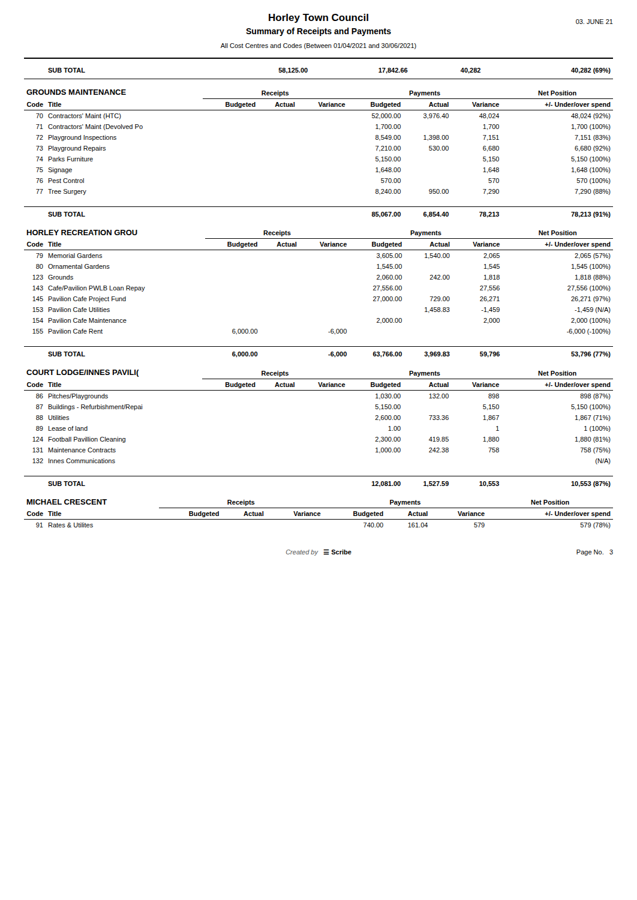03. JUNE 21
Horley Town Council
Summary of Receipts and Payments
All Cost Centres and Codes (Between 01/04/2021 and 30/06/2021)
| | SUB TOTAL | | | | 58,125.00 | 17,842.66 | 40,282 | 40,282 (69%) |
| GROUNDS MAINTENANCE | Receipts | Payments | Net Position |
| Code | Title | Budgeted | Actual | Variance | Budgeted | Actual | Variance | +/- Under/over spend |
| 70 | Contractors' Maint (HTC) | | | | 52,000.00 | 3,976.40 | 48,024 | 48,024 (92%) |
| 71 | Contractors' Maint (Devolved Po | | | | 1,700.00 | | 1,700 | 1,700 (100%) |
| 72 | Playground Inspections | | | | 8,549.00 | 1,398.00 | 7,151 | 7,151 (83%) |
| 73 | Playground Repairs | | | | 7,210.00 | 530.00 | 6,680 | 6,680 (92%) |
| 74 | Parks Furniture | | | | 5,150.00 | | 5,150 | 5,150 (100%) |
| 75 | Signage | | | | 1,648.00 | | 1,648 | 1,648 (100%) |
| 76 | Pest Control | | | | 570.00 | | 570 | 570 (100%) |
| 77 | Tree Surgery | | | | 8,240.00 | 950.00 | 7,290 | 7,290 (88%) |
| | SUB TOTAL | | | | 85,067.00 | 6,854.40 | 78,213 | 78,213 (91%) |
| HORLEY RECREATION GROU | Receipts | Payments | Net Position |
| Code | Title | Budgeted | Actual | Variance | Budgeted | Actual | Variance | +/- Under/over spend |
| 79 | Memorial Gardens | | | | 3,605.00 | 1,540.00 | 2,065 | 2,065 (57%) |
| 80 | Ornamental Gardens | | | | 1,545.00 | | 1,545 | 1,545 (100%) |
| 123 | Grounds | | | | 2,060.00 | 242.00 | 1,818 | 1,818 (88%) |
| 143 | Cafe/Pavilion PWLB Loan Repay | | | | 27,556.00 | | 27,556 | 27,556 (100%) |
| 145 | Pavilion Cafe Project Fund | | | | 27,000.00 | 729.00 | 26,271 | 26,271 (97%) |
| 153 | Pavilion Cafe Utilities | | | | | 1,458.83 | -1,459 | -1,459 (N/A) |
| 154 | Pavilion Cafe Maintenance | | | | 2,000.00 | | 2,000 | 2,000 (100%) |
| 155 | Pavilion Cafe Rent | 6,000.00 | | -6,000 | | | | -6,000 (-100%) |
| | SUB TOTAL | 6,000.00 | | -6,000 | 63,766.00 | 3,969.83 | 59,796 | 53,796 (77%) |
| COURT LODGE/INNES PAVILI( | Receipts | Payments | Net Position |
| Code | Title | Budgeted | Actual | Variance | Budgeted | Actual | Variance | +/- Under/over spend |
| 86 | Pitches/Playgrounds | | | | 1,030.00 | 132.00 | 898 | 898 (87%) |
| 87 | Buildings - Refurbishment/Repai | | | | 5,150.00 | | 5,150 | 5,150 (100%) |
| 88 | Utilities | | | | 2,600.00 | 733.36 | 1,867 | 1,867 (71%) |
| 89 | Lease of land | | | | 1.00 | | 1 | 1 (100%) |
| 124 | Football Pavillion Cleaning | | | | 2,300.00 | 419.85 | 1,880 | 1,880 (81%) |
| 131 | Maintenance Contracts | | | | 1,000.00 | 242.38 | 758 | 758 (75%) |
| 132 | Innes Communications | | | | | | | (N/A) |
| | SUB TOTAL | | | | 12,081.00 | 1,527.59 | 10,553 | 10,553 (87%) |
| MICHAEL CRESCENT | Receipts | Payments | Net Position |
| Code | Title | Budgeted | Actual | Variance | Budgeted | Actual | Variance | +/- Under/over spend |
| 91 | Rates & Utilites | | | | 740.00 | 161.04 | 579 | 579 (78%) |
Created by ☰ Scribe
Page No. 3